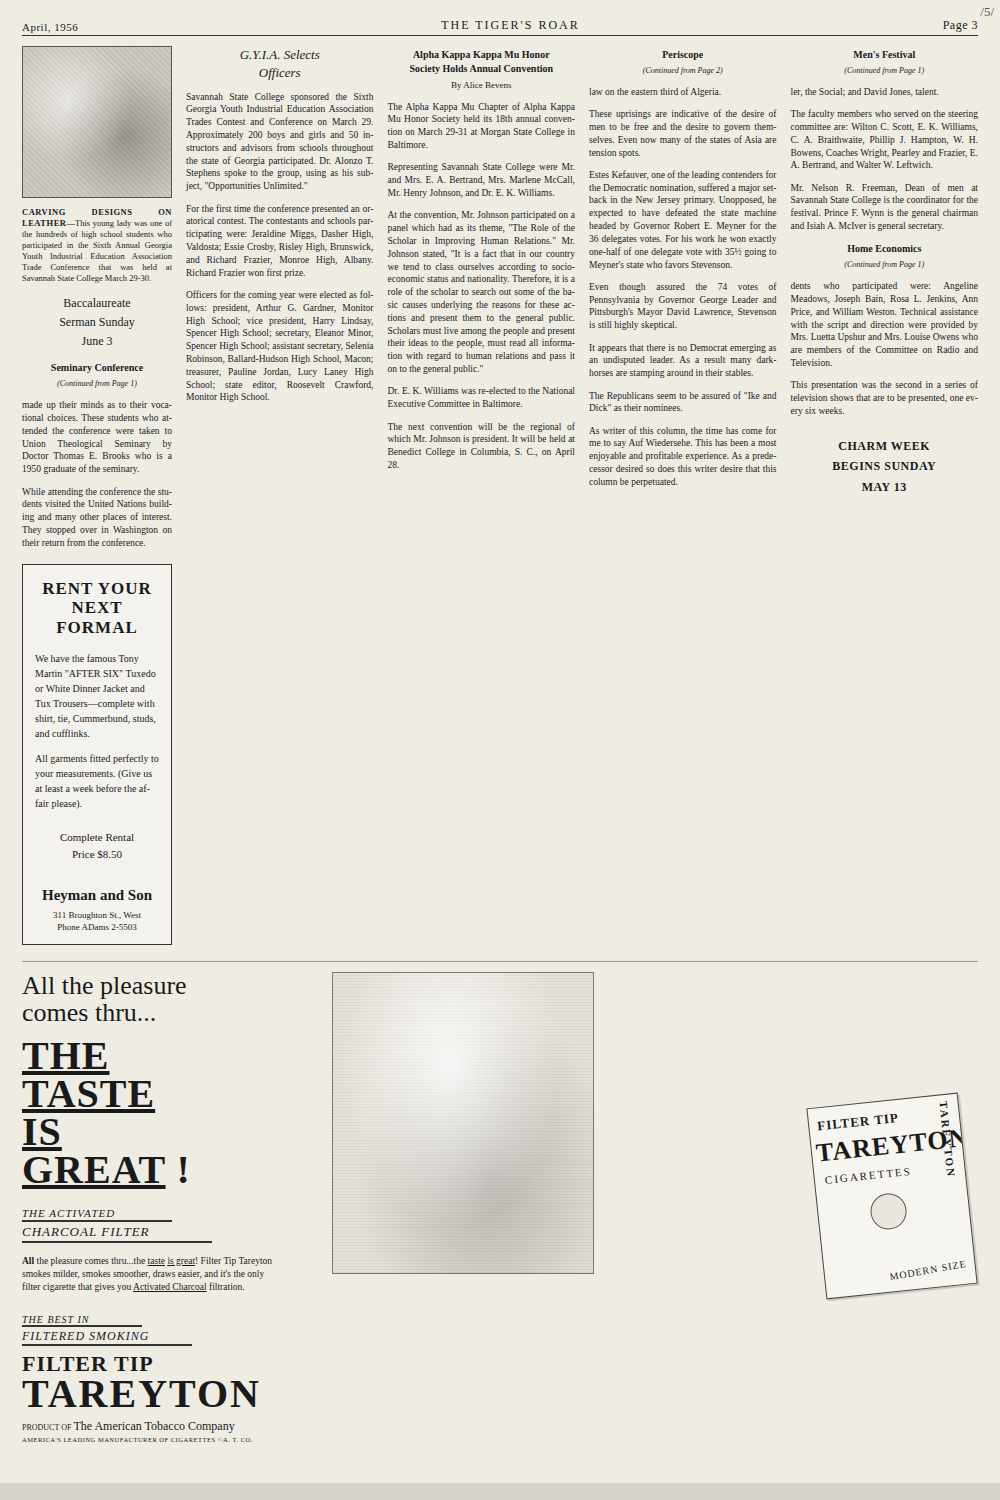/5/
April, 1956
The Tiger's Roar
Page 3
CARVING DESIGNS ON LEATHER—This young lady was one of the hundreds of high school students who participated in the Sixth Annual Georgia Youth Industrial Education Association Trade Conference that was held at Savannah State College March 29-30.
Baccalaureate
Serman Sunday
June 3
Seminary Conference
(Continued from Page 1)
made up their minds as to their vocational choices. These students who attended the conference were taken to Union Theological Seminary by Doctor Thomas E. Brooks who is a 1950 graduate of the seminary.
While attending the conference the students visited the United Nations building and many other places of interest. They stopped over in Washington on their return from the conference.
RENT YOUR
NEXT FORMAL
We have the famous Tony Martin "AFTER SIX" Tuxedo or White Dinner Jacket and Tux Trousers—complete with shirt, tie, Cummerbund, studs, and cufflinks.
All garments fitted perfectly to your measurements. (Give us at least a week before the affair please).
Complete Rental
Price $8.50
Heyman and Son
311 Broughton St., West
Phone ADams 2-5503
G.Y.I.A. Selects
Officers
Savannah State College sponsored the Sixth Georgia Youth Industrial Education Association Trades Contest and Conference on March 29. Approximately 200 boys and girls and 50 instructors and advisors from schools throughout the state of Georgia participated. Dr. Alonzo T. Stephens spoke to the group, using as his subject, "Opportunities Unlimited."
For the first time the conference presented an oratorical contest. The contestants and schools participating were: Jeraldine Miggs, Dasher High, Valdosta; Essie Crosby, Risley High, Brunswick, and Richard Frazier, Monroe High, Albany. Richard Frazier won first prize.
Officers for the coming year were elected as follows: president, Arthur G. Gardner, Monitor High School; vice president, Harry Lindsay, Spencer High School; secretary, Eleanor Minor, Spencer High School; assistant secretary, Selenia Robinson, Ballard-Hudson High School, Macon; treasurer, Pauline Jordan, Lucy Laney High School; state editor, Roosevelt Crawford, Monitor High School.
Alpha Kappa Kappa Mu Honor
Society Holds Annual Convention
By Alice Bevens
The Alpha Kappa Mu Chapter of Alpha Kappa Mu Honor Society held its 18th annual convention on March 29-31 at Morgan State College in Baltimore.
Representing Savannah State College were Mr. and Mrs. E. A. Bertrand, Mrs. Marlene McCall, Mr. Henry Johnson, and Dr. E. K. Williams.
At the convention, Mr. Johnson participated on a panel which had as its theme, "The Role of the Scholar in Improving Human Relations." Mr. Johnson stated, "It is a fact that in our country we tend to class ourselves according to socio-economic status and nationality. Therefore, it is a role of the scholar to search out some of the basic causes underlying the reasons for these actions and present them to the general public. Scholars must live among the people and present their ideas to the people, must read all information with regard to human relations and pass it on to the general public."
Dr. E. K. Williams was re-elected to the National Executive Committee in Baltimore.
The next convention will be the regional of which Mr. Johnson is president. It will be held at Benedict College in Columbia, S. C., on April 28.
Periscope
(Continued from Page 2)
law on the eastern third of Algeria.
These uprisings are indicative of the desire of men to be free and the desire to govern themselves. Even now many of the states of Asia are tension spots.
Estes Kefauver, one of the leading contenders for the Democratic nomination, suffered a major setback in the New Jersey primary. Unopposed, he expected to have defeated the state machine headed by Governor Robert E. Meyner for the 36 delegates votes. For his work he won exactly one-half of one delegate vote with 35½ going to Meyner's state who favors Stevenson.
Even though assured the 74 votes of Pennsylvania by Governor George Leader and Pittsburgh's Mayor David Lawrence, Stevenson is still highly skeptical.
It appears that there is no Democrat emerging as an undisputed leader. As a result many dark-horses are stamping around in their stables.
The Republicans seem to be assured of "Ike and Dick" as their nominees.
As writer of this column, the time has come for me to say Auf Wiedersehe. This has been a most enjoyable and profitable experience. As a predecessor desired so does this writer desire that this column be perpetuated.
Men's Festival
(Continued from Page 1)
ler, the Social; and David Jones, talent.
The faculty members who served on the steering committee are: Wilton C. Scott, E. K. Williams, C. A. Braithwaite, Phillip J. Hampton, W. H. Bowens, Coaches Wright, Pearley and Frazier, E. A. Bertrand, and Walter W. Leftwich.
Mr. Nelson R. Freeman, Dean of men at Savannah State College is the coordinator for the festival. Prince F. Wynn is the general chairman and Isiah A. McIver is general secretary.
Home Economics
(Continued from Page 1)
dents who participated were: Angeline Meadows, Joseph Bain, Rosa L. Jenkins, Ann Price, and William Weston. Technical assistance with the script and direction were provided by Mrs. Luetta Upshur and Mrs. Louise Owens who are members of the Committee on Radio and Television.
This presentation was the second in a series of television shows that are to be presented, one every six weeks.
CHARM WEEK
BEGINS SUNDAY
MAY 13
All the pleasure
comes thru...
THE
TASTE
IS
GREAT !
THE ACTIVATED CHARCOAL FILTER
All the pleasure comes thru...the taste is great! Filter Tip Tareyton smokes milder, smokes smoother, draws easier, and it's the only filter cigarette that gives you Activated Charcoal filtration.
THE BEST IN FILTERED SMOKING
FILTER TIP
TAREYTON
PRODUCT OF The American Tobacco Company AMERICA'S LEADING MANUFACTURER OF CIGARETTES ©A. T. CO.
FILTER TIP
TAREYTON
CIGARETTES
TAREYTON
MODERN SIZE